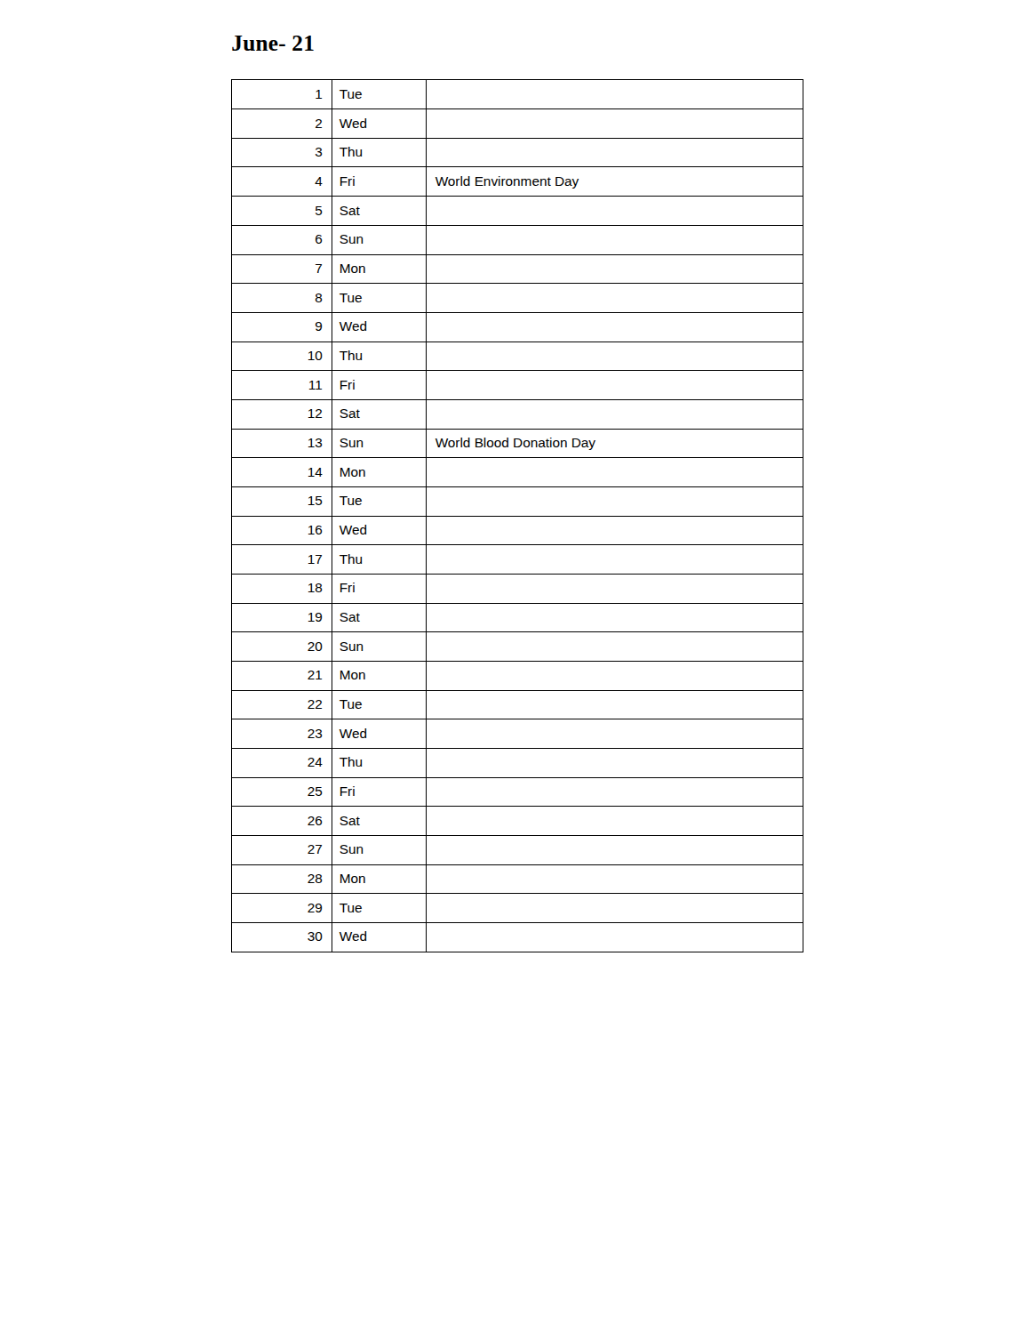June- 21
| 1 | Tue | |
| 2 | Wed | |
| 3 | Thu | |
| 4 | Fri | World Environment Day |
| 5 | Sat | |
| 6 | Sun | |
| 7 | Mon | |
| 8 | Tue | |
| 9 | Wed | |
| 10 | Thu | |
| 11 | Fri | |
| 12 | Sat | |
| 13 | Sun | World Blood Donation Day |
| 14 | Mon | |
| 15 | Tue | |
| 16 | Wed | |
| 17 | Thu | |
| 18 | Fri | |
| 19 | Sat | |
| 20 | Sun | |
| 21 | Mon | |
| 22 | Tue | |
| 23 | Wed | |
| 24 | Thu | |
| 25 | Fri | |
| 26 | Sat | |
| 27 | Sun | |
| 28 | Mon | |
| 29 | Tue | |
| 30 | Wed | |